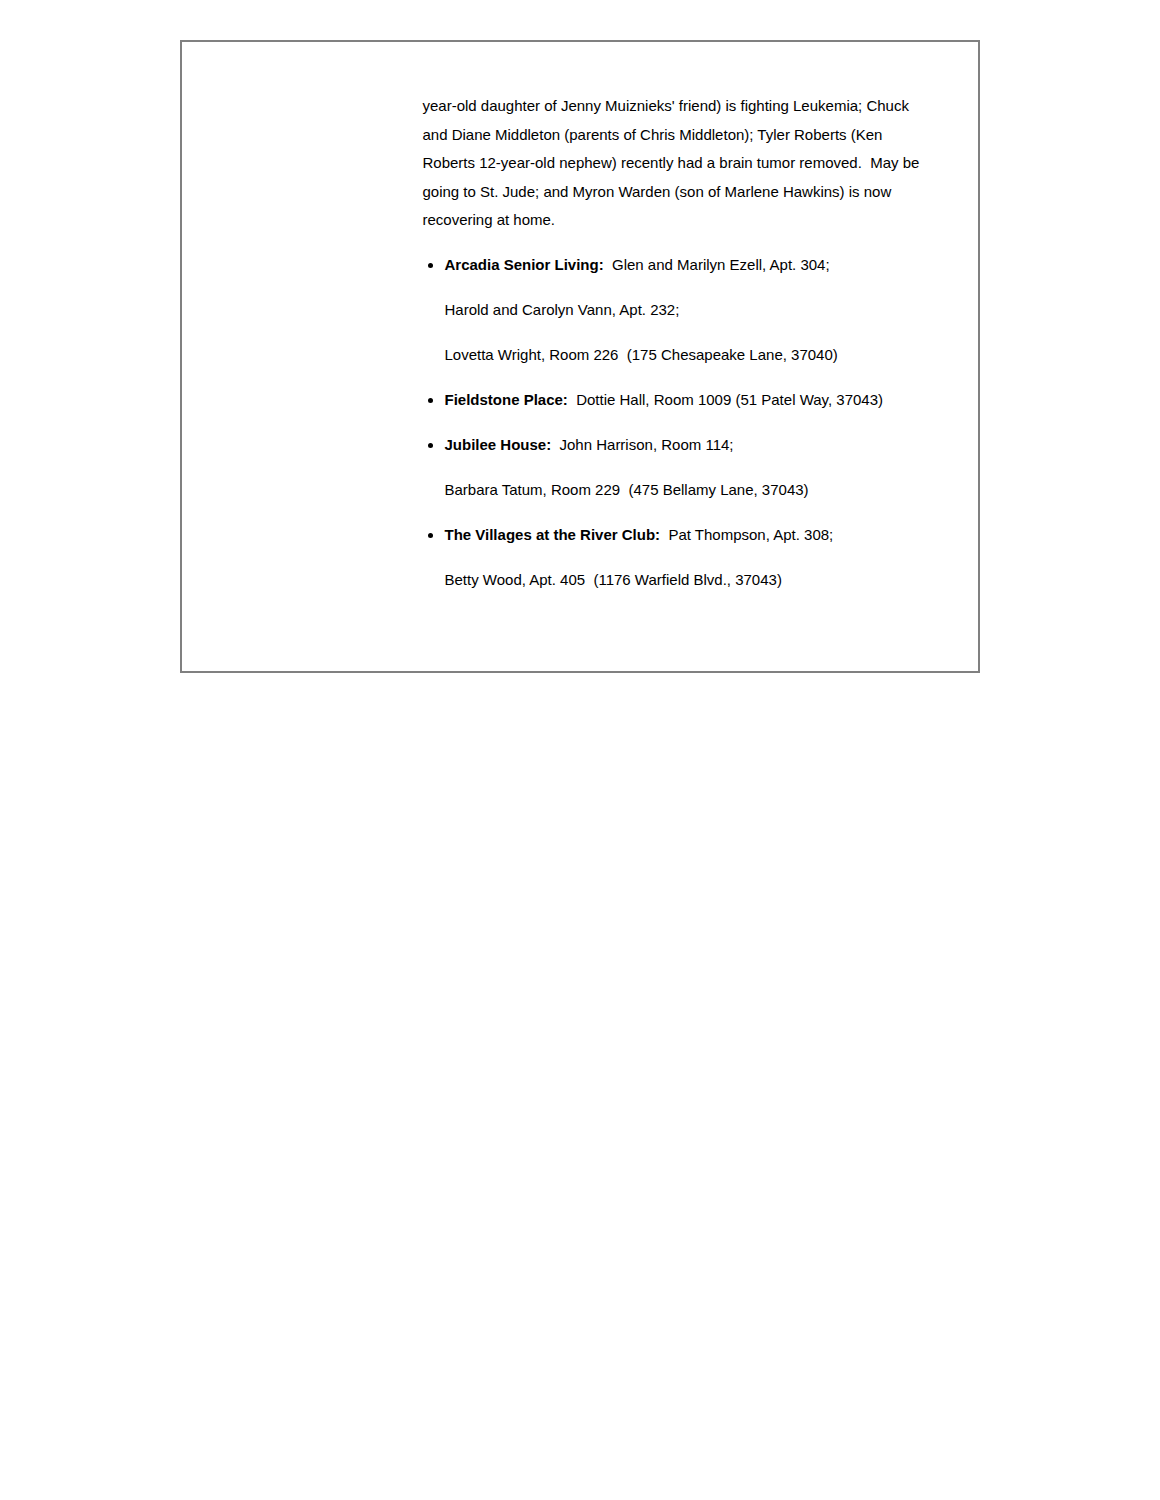year-old daughter of Jenny Muiznieks' friend) is fighting Leukemia; Chuck and Diane Middleton (parents of Chris Middleton); Tyler Roberts (Ken Roberts 12-year-old nephew) recently had a brain tumor removed. May be going to St. Jude; and Myron Warden (son of Marlene Hawkins) is now recovering at home.
Arcadia Senior Living: Glen and Marilyn Ezell, Apt. 304;
Harold and Carolyn Vann, Apt. 232;
Lovetta Wright, Room 226 (175 Chesapeake Lane, 37040)
Fieldstone Place: Dottie Hall, Room 1009 (51 Patel Way, 37043)
Jubilee House: John Harrison, Room 114;
Barbara Tatum, Room 229 (475 Bellamy Lane, 37043)
The Villages at the River Club: Pat Thompson, Apt. 308;
Betty Wood, Apt. 405 (1176 Warfield Blvd., 37043)